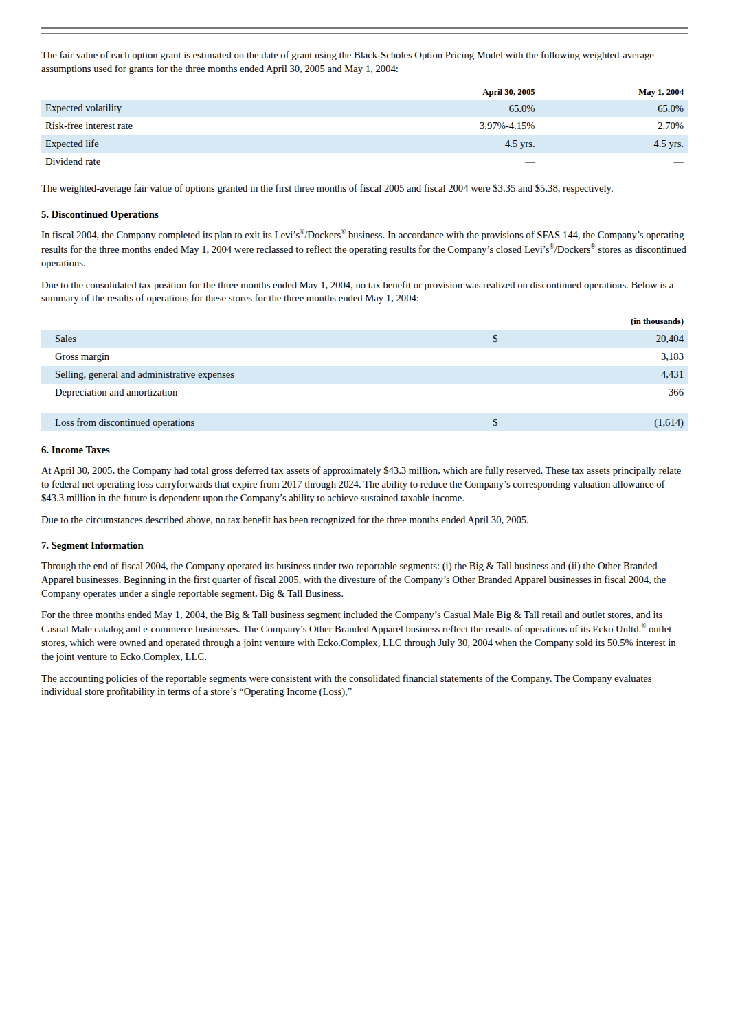The fair value of each option grant is estimated on the date of grant using the Black-Scholes Option Pricing Model with the following weighted-average assumptions used for grants for the three months ended April 30, 2005 and May 1, 2004:
| | April 30, 2005 | May 1, 2004 |
| --- | --- | --- |
| Expected volatility | 65.0% | 65.0% |
| Risk-free interest rate | 3.97%-4.15% | 2.70% |
| Expected life | 4.5 yrs. | 4.5 yrs. |
| Dividend rate | — | — |
The weighted-average fair value of options granted in the first three months of fiscal 2005 and fiscal 2004 were $3.35 and $5.38, respectively.
5. Discontinued Operations
In fiscal 2004, the Company completed its plan to exit its Levi’s®/Dockers® business. In accordance with the provisions of SFAS 144, the Company’s operating results for the three months ended May 1, 2004 were reclassed to reflect the operating results for the Company’s closed Levi’s®/Dockers® stores as discontinued operations.
Due to the consolidated tax position for the three months ended May 1, 2004, no tax benefit or provision was realized on discontinued operations. Below is a summary of the results of operations for these stores for the three months ended May 1, 2004:
| | (in thousands) |
| Sales | $ | 20,404 |
| Gross margin | | 3,183 |
| Selling, general and administrative expenses | | 4,431 |
| Depreciation and amortization | | 366 |
| Loss from discontinued operations | $ | (1,614) |
6. Income Taxes
At April 30, 2005, the Company had total gross deferred tax assets of approximately $43.3 million, which are fully reserved. These tax assets principally relate to federal net operating loss carryforwards that expire from 2017 through 2024. The ability to reduce the Company’s corresponding valuation allowance of $43.3 million in the future is dependent upon the Company’s ability to achieve sustained taxable income.
Due to the circumstances described above, no tax benefit has been recognized for the three months ended April 30, 2005.
7. Segment Information
Through the end of fiscal 2004, the Company operated its business under two reportable segments: (i) the Big & Tall business and (ii) the Other Branded Apparel businesses. Beginning in the first quarter of fiscal 2005, with the divesture of the Company’s Other Branded Apparel businesses in fiscal 2004, the Company operates under a single reportable segment, Big & Tall Business.
For the three months ended May 1, 2004, the Big & Tall business segment included the Company’s Casual Male Big & Tall retail and outlet stores, and its Casual Male catalog and e-commerce businesses. The Company’s Other Branded Apparel business reflect the results of operations of its Ecko Unltd.® outlet stores, which were owned and operated through a joint venture with Ecko.Complex, LLC through July 30, 2004 when the Company sold its 50.5% interest in the joint venture to Ecko.Complex, LLC.
The accounting policies of the reportable segments were consistent with the consolidated financial statements of the Company. The Company evaluates individual store profitability in terms of a store’s “Operating Income (Loss),”